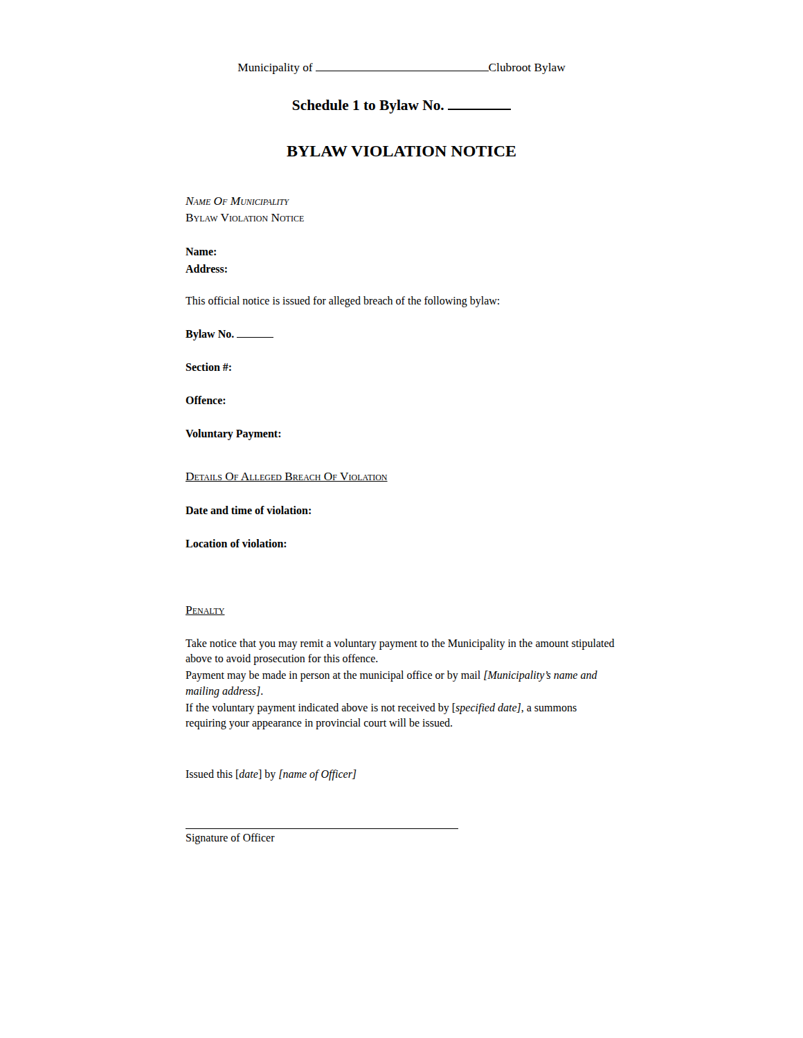Municipality of Clubroot Bylaw
Schedule 1 to Bylaw No.
BYLAW VIOLATION NOTICE
Name Of Municipality
Bylaw Violation Notice
Name:
Address:
This official notice is issued for alleged breach of the following bylaw:
Bylaw No.
Section #:
Offence:
Voluntary Payment:
Details Of Alleged Breach Of Violation
Date and time of violation:
Location of violation:
Penalty
Take notice that you may remit a voluntary payment to the Municipality in the amount stipulated above to avoid prosecution for this offence.
Payment may be made in person at the municipal office or by mail [Municipality’s name and mailing address].
If the voluntary payment indicated above is not received by [specified date], a summons requiring your appearance in provincial court will be issued.
Issued this [date] by [name of Officer]
Signature of Officer